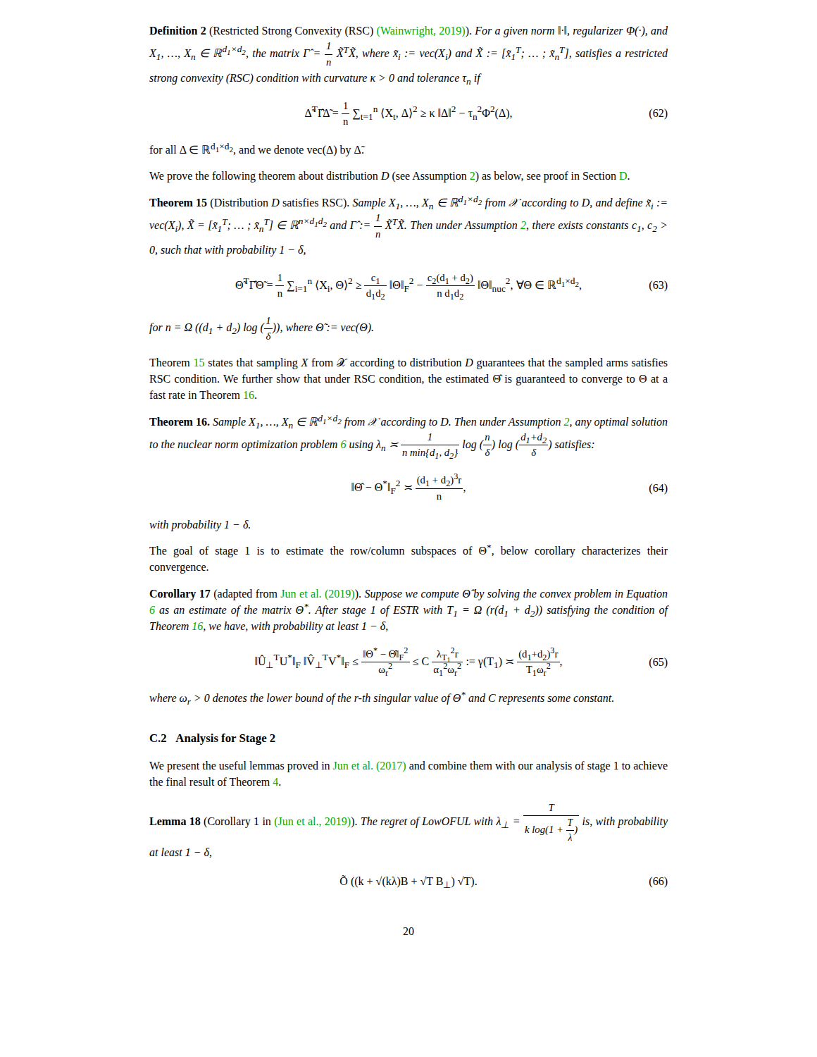Definition 2 (Restricted Strong Convexity (RSC) (Wainwright, 2019)). For a given norm ‖·‖, regularizer Φ(·), and X1, …, Xn ∈ ℝd1×d2, the matrix Γ̂ = 1 n X̃TX̃, where x̃i := vec(Xi) and X̃ := [x̃1T; … ; x̃nT], satisfies a restricted strong convexity (RSC) condition with curvature κ > 0 and tolerance τn if
Δ̃TΓ̂Δ̃ = 1 n ∑t=1n ⟨Xt, Δ⟩2 ≥ κ ‖Δ‖2 − τn2Φ2(Δ), (62)
for all Δ ∈ ℝd1×d2, and we denote vec(Δ) by Δ̃.
We prove the following theorem about distribution D (see Assumption 2) as below, see proof in Section D.
Theorem 15 (Distribution D satisfies RSC). Sample X1, …, Xn ∈ ℝd1×d2 from 𝒳 according to D, and define x̃i := vec(Xi), X̃ = [x̃1T; … ; x̃nT] ∈ ℝn×d1d2 and Γ̂ := 1 n X̃TX̃. Then under Assumption 2, there exists constants c1, c2 > 0, such that with probability 1 − δ,
Θ̃TΓ̂Θ̃ = 1 n ∑i=1n ⟨Xi, Θ⟩2 ≥ c1 d1d2 ‖Θ‖F2 − c2(d1 + d2) n d1d2 ‖Θ‖nuc2, ∀Θ ∈ ℝd1×d2, (63)
for n = Ω ((d1 + d2) log (1 δ)), where Θ̃ := vec(Θ).
Theorem 15 states that sampling X from 𝒳 according to distribution D guarantees that the sampled arms satisfies RSC condition. We further show that under RSC condition, the estimated Θ̂ is guaranteed to converge to Θ at a fast rate in Theorem 16.
Theorem 16. Sample X1, …, Xn ∈ ℝd1×d2 from 𝒳 according to D. Then under Assumption 2, any optimal solution to the nuclear norm optimization problem 6 using λn ≍ 1 n min{d1, d2} log (nδ) log (d1+d2 δ) satisfies:
‖Θ̂ − Θ*‖F2 ≍ (d1 + d2)3r n, (64)
with probability 1 − δ.
The goal of stage 1 is to estimate the row/column subspaces of Θ*, below corollary characterizes their convergence.
Corollary 17 (adapted from Jun et al. (2019)). Suppose we compute Θ̂ by solving the convex problem in Equation 6 as an estimate of the matrix Θ*. After stage 1 of ESTR with T1 = Ω (r(d1 + d2)) satisfying the condition of Theorem 16, we have, with probability at least 1 − δ,
‖Û⊥TU*‖F ‖V̂⊥TV*‖F ≤ ‖Θ* − Θ̂‖F2 ωr2 ≤ C λT12r α12ωr2 := γ(T1) ≍ (d1+d2)3r T1ωr2, (65)
where ωr > 0 denotes the lower bound of the r-th singular value of Θ* and C represents some constant.
C.2 Analysis for Stage 2
We present the useful lemmas proved in Jun et al. (2017) and combine them with our analysis of stage 1 to achieve the final result of Theorem 4.
Lemma 18 (Corollary 1 in (Jun et al., 2019)). The regret of LowOFUL with λ⊥ = Tk log(1 + Tλ) is, with probability at least 1 − δ,
Õ ((k + √(kλ)B + √T B⊥) √T). (66)
20